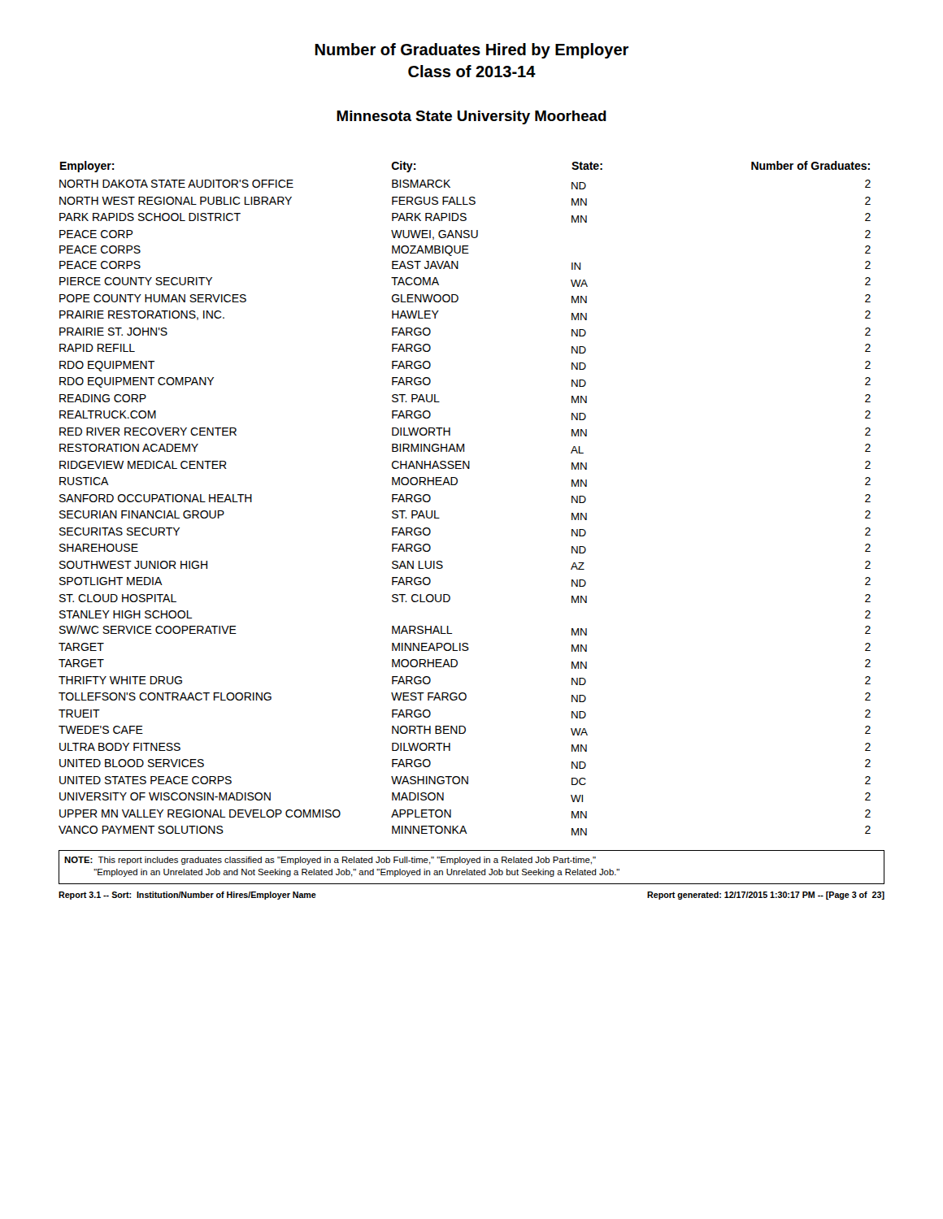Number of Graduates Hired by Employer
Class of 2013-14
Minnesota State University Moorhead
| Employer: | City: | State: | Number of Graduates: |
| --- | --- | --- | --- |
| NORTH DAKOTA STATE AUDITOR'S OFFICE | BISMARCK | ND | 2 |
| NORTH WEST REGIONAL PUBLIC LIBRARY | FERGUS FALLS | MN | 2 |
| PARK RAPIDS SCHOOL DISTRICT | PARK RAPIDS | MN | 2 |
| PEACE CORP | WUWEI, GANSU | | 2 |
| PEACE CORPS | MOZAMBIQUE | | 2 |
| PEACE CORPS | EAST JAVAN | IN | 2 |
| PIERCE COUNTY SECURITY | TACOMA | WA | 2 |
| POPE COUNTY HUMAN SERVICES | GLENWOOD | MN | 2 |
| PRAIRIE RESTORATIONS, INC. | HAWLEY | MN | 2 |
| PRAIRIE ST. JOHN'S | FARGO | ND | 2 |
| RAPID REFILL | FARGO | ND | 2 |
| RDO EQUIPMENT | FARGO | ND | 2 |
| RDO EQUIPMENT COMPANY | FARGO | ND | 2 |
| READING CORP | ST. PAUL | MN | 2 |
| REALTRUCK.COM | FARGO | ND | 2 |
| RED RIVER RECOVERY CENTER | DILWORTH | MN | 2 |
| RESTORATION ACADEMY | BIRMINGHAM | AL | 2 |
| RIDGEVIEW MEDICAL CENTER | CHANHASSEN | MN | 2 |
| RUSTICA | MOORHEAD | MN | 2 |
| SANFORD OCCUPATIONAL HEALTH | FARGO | ND | 2 |
| SECURIAN FINANCIAL GROUP | ST. PAUL | MN | 2 |
| SECURITAS SECURTY | FARGO | ND | 2 |
| SHAREHOUSE | FARGO | ND | 2 |
| SOUTHWEST JUNIOR HIGH | SAN LUIS | AZ | 2 |
| SPOTLIGHT MEDIA | FARGO | ND | 2 |
| ST. CLOUD HOSPITAL | ST. CLOUD | MN | 2 |
| STANLEY HIGH SCHOOL | | | 2 |
| SW/WC SERVICE COOPERATIVE | MARSHALL | MN | 2 |
| TARGET | MINNEAPOLIS | MN | 2 |
| TARGET | MOORHEAD | MN | 2 |
| THRIFTY WHITE DRUG | FARGO | ND | 2 |
| TOLLEFSON'S CONTRAACT FLOORING | WEST FARGO | ND | 2 |
| TRUEIT | FARGO | ND | 2 |
| TWEDE'S CAFE | NORTH BEND | WA | 2 |
| ULTRA BODY FITNESS | DILWORTH | MN | 2 |
| UNITED BLOOD SERVICES | FARGO | ND | 2 |
| UNITED STATES PEACE CORPS | WASHINGTON | DC | 2 |
| UNIVERSITY OF WISCONSIN-MADISON | MADISON | WI | 2 |
| UPPER MN VALLEY REGIONAL DEVELOP COMMISO | APPLETON | MN | 2 |
| VANCO PAYMENT SOLUTIONS | MINNETONKA | MN | 2 |
NOTE: This report includes graduates classified as "Employed in a Related Job Full-time," "Employed in a Related Job Part-time," "Employed in an Unrelated Job and Not Seeking a Related Job," and "Employed in an Unrelated Job but Seeking a Related Job."
Report 3.1 -- Sort: Institution/Number of Hires/Employer Name Report generated: 12/17/2015 1:30:17 PM -- [Page 3 of 23]